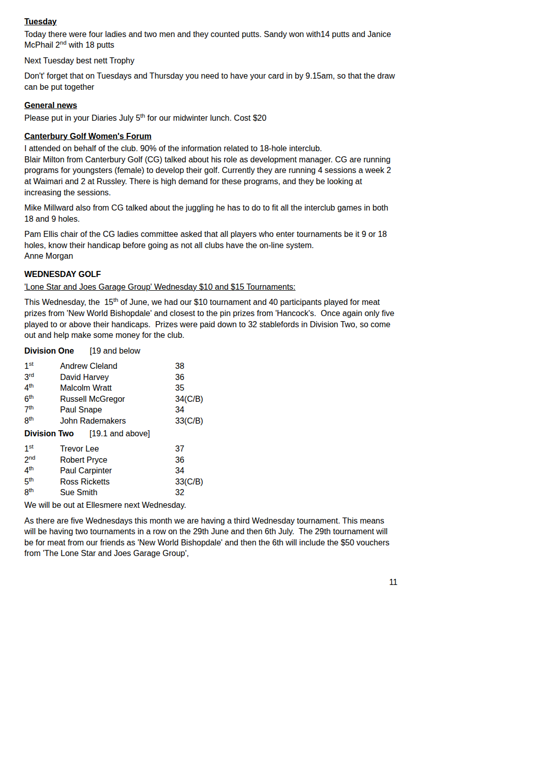Tuesday
Today there were four ladies and two men and they counted putts. Sandy won with14 putts and Janice McPhail 2nd with 18 putts
Next Tuesday best nett Trophy
Don't' forget that on Tuesdays and Thursday you need to have your card in by 9.15am, so that the draw can be put together
General news
Please put in your Diaries July 5th for our midwinter lunch. Cost $20
Canterbury Golf Women's Forum
I attended on behalf of the club. 90% of the information related to 18-hole interclub.
Blair Milton from Canterbury Golf (CG) talked about his role as development manager. CG are running programs for youngsters (female) to develop their golf. Currently they are running 4 sessions a week 2 at Waimari and 2 at Russley. There is high demand for these programs, and they be looking at increasing the sessions.
Mike Millward also from CG talked about the juggling he has to do to fit all the interclub games in both 18 and 9 holes.
Pam Ellis chair of the CG ladies committee asked that all players who enter tournaments be it 9 or 18 holes, know their handicap before going as not all clubs have the on-line system.
Anne Morgan
WEDNESDAY GOLF
'Lone Star and Joes Garage Group' Wednesday $10 and $15 Tournaments:
This Wednesday, the 15th of June, we had our $10 tournament and 40 participants played for meat prizes from 'New World Bishopdale' and closest to the pin prizes from 'Hancock's. Once again only five played to or above their handicaps. Prizes were paid down to 32 stablefords in Division Two, so come out and help make some money for the club.
Division One [19 and below
| 1 st | Andrew Cleland | 38 |
| 3 rd | David Harvey | 36 |
| 4 th | Malcolm Wratt | 35 |
| 6 th | Russell McGregor | 34(C/B) |
| 7 th | Paul Snape | 34 |
| 8 th | John Rademakers | 33(C/B) |
Division Two [19.1 and above]
| 1 st | Trevor Lee | 37 |
| 2 nd | Robert Pryce | 36 |
| 4 th | Paul Carpinter | 34 |
| 5 th | Ross Ricketts | 33(C/B) |
| 8 th | Sue Smith | 32 |
We will be out at Ellesmere next Wednesday.
As there are five Wednesdays this month we are having a third Wednesday tournament. This means will be having two tournaments in a row on the 29th June and then 6th July. The 29th tournament will be for meat from our friends as 'New World Bishopdale' and then the 6th will include the $50 vouchers from 'The Lone Star and Joes Garage Group',
11